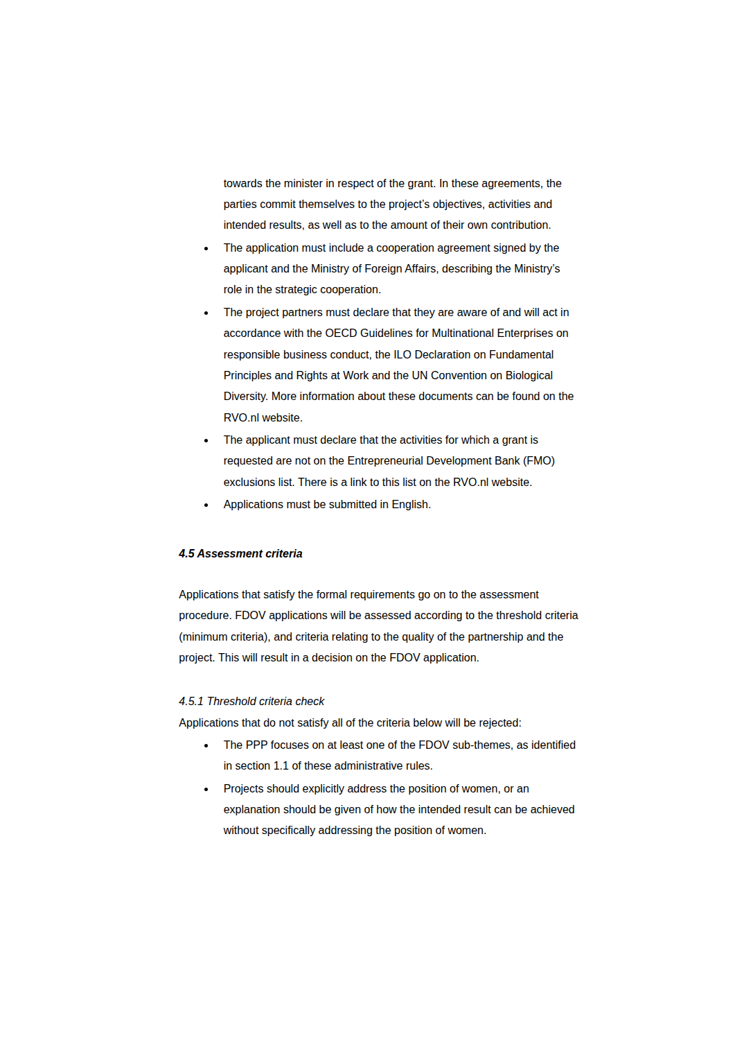towards the minister in respect of the grant. In these agreements, the parties commit themselves to the project’s objectives, activities and intended results, as well as to the amount of their own contribution.
The application must include a cooperation agreement signed by the applicant and the Ministry of Foreign Affairs, describing the Ministry’s role in the strategic cooperation.
The project partners must declare that they are aware of and will act in accordance with the OECD Guidelines for Multinational Enterprises on responsible business conduct, the ILO Declaration on Fundamental Principles and Rights at Work and the UN Convention on Biological Diversity. More information about these documents can be found on the RVO.nl website.
The applicant must declare that the activities for which a grant is requested are not on the Entrepreneurial Development Bank (FMO) exclusions list. There is a link to this list on the RVO.nl website.
Applications must be submitted in English.
4.5 Assessment criteria
Applications that satisfy the formal requirements go on to the assessment procedure. FDOV applications will be assessed according to the threshold criteria (minimum criteria), and criteria relating to the quality of the partnership and the project. This will result in a decision on the FDOV application.
4.5.1 Threshold criteria check
Applications that do not satisfy all of the criteria below will be rejected:
The PPP focuses on at least one of the FDOV sub-themes, as identified in section 1.1 of these administrative rules.
Projects should explicitly address the position of women, or an explanation should be given of how the intended result can be achieved without specifically addressing the position of women.